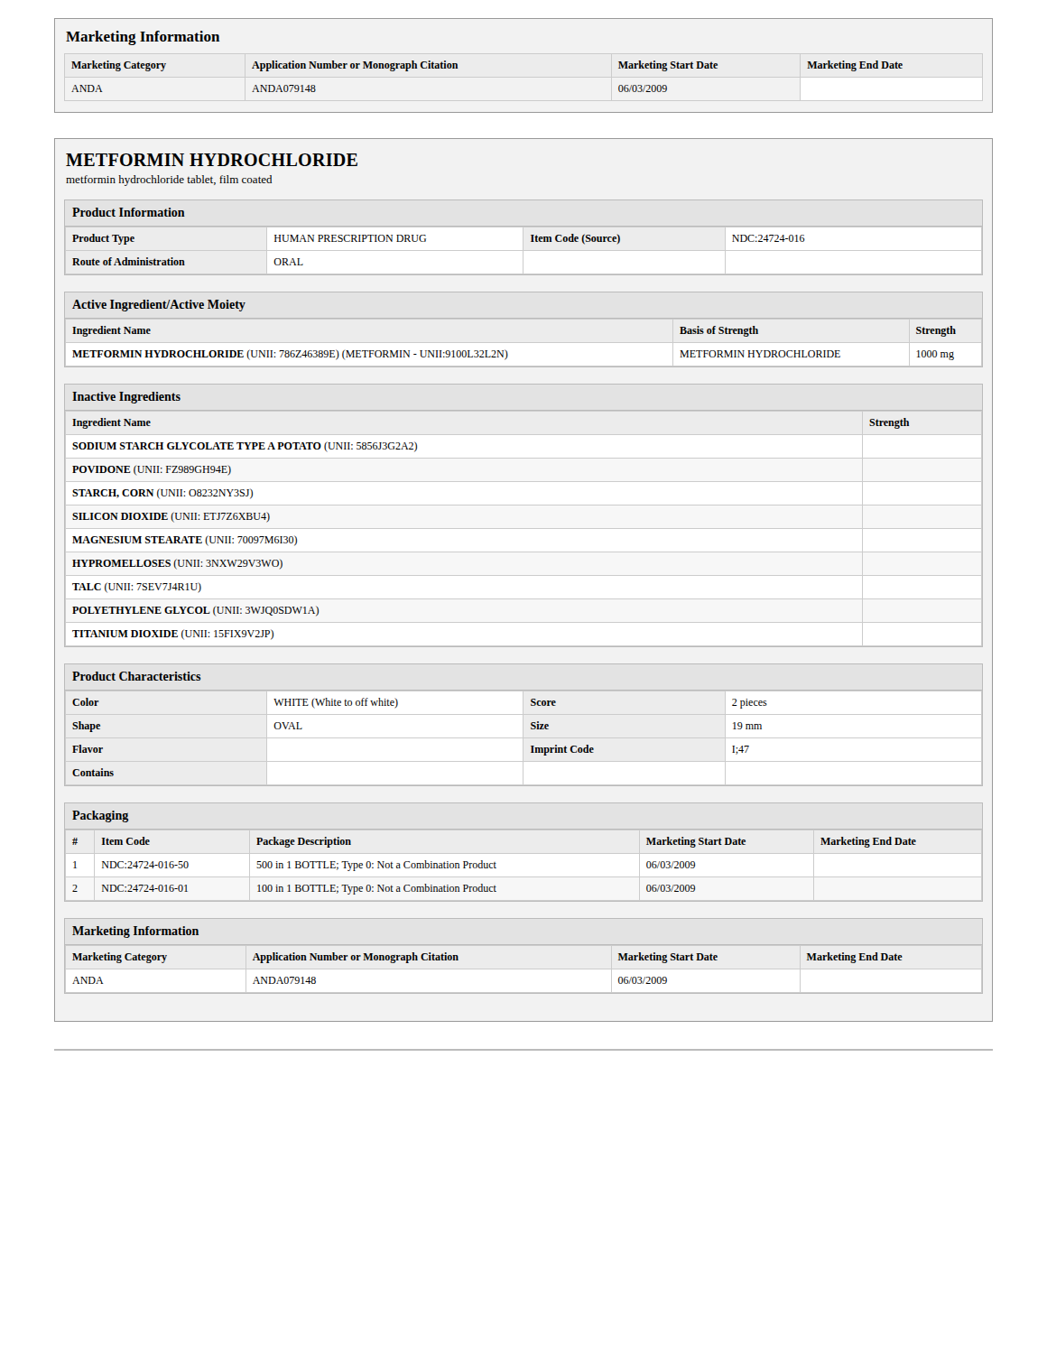Marketing Information
| Marketing Category | Application Number or Monograph Citation | Marketing Start Date | Marketing End Date |
| --- | --- | --- | --- |
| ANDA | ANDA079148 | 06/03/2009 | |
METFORMIN HYDROCHLORIDE
metformin hydrochloride tablet, film coated
Product Information
| Product Type | HUMAN PRESCRIPTION DRUG | Item Code (Source) | NDC:24724-016 |
| Route of Administration | ORAL | | |
Active Ingredient/Active Moiety
| Ingredient Name | Basis of Strength | Strength |
| --- | --- | --- |
| METFORMIN HYDROCHLORIDE (UNII: 786Z46389E) (METFORMIN - UNII:9100L32L2N) | METFORMIN HYDROCHLORIDE | 1000 mg |
Inactive Ingredients
| Ingredient Name | Strength |
| --- | --- |
| SODIUM STARCH GLYCOLATE TYPE A POTATO (UNII: 5856J3G2A2) | |
| POVIDONE (UNII: FZ989GH94E) | |
| STARCH, CORN (UNII: O8232NY3SJ) | |
| SILICON DIOXIDE (UNII: ETJ7Z6XBU4) | |
| MAGNESIUM STEARATE (UNII: 70097M6I30) | |
| HYPROMELLOSES (UNII: 3NXW29V3WO) | |
| TALC (UNII: 7SEV7J4R1U) | |
| POLYETHYLENE GLYCOL (UNII: 3WJQ0SDW1A) | |
| TITANIUM DIOXIDE (UNII: 15FIX9V2JP) | |
Product Characteristics
| Color | WHITE (White to off white) | Score | 2 pieces |
| Shape | OVAL | Size | 19 mm |
| Flavor | | Imprint Code | I;47 |
| Contains | | | |
Packaging
| # | Item Code | Package Description | Marketing Start Date | Marketing End Date |
| --- | --- | --- | --- | --- |
| 1 | NDC:24724-016-50 | 500 in 1 BOTTLE; Type 0: Not a Combination Product | 06/03/2009 | |
| 2 | NDC:24724-016-01 | 100 in 1 BOTTLE; Type 0: Not a Combination Product | 06/03/2009 | |
Marketing Information
| Marketing Category | Application Number or Monograph Citation | Marketing Start Date | Marketing End Date |
| --- | --- | --- | --- |
| ANDA | ANDA079148 | 06/03/2009 | |